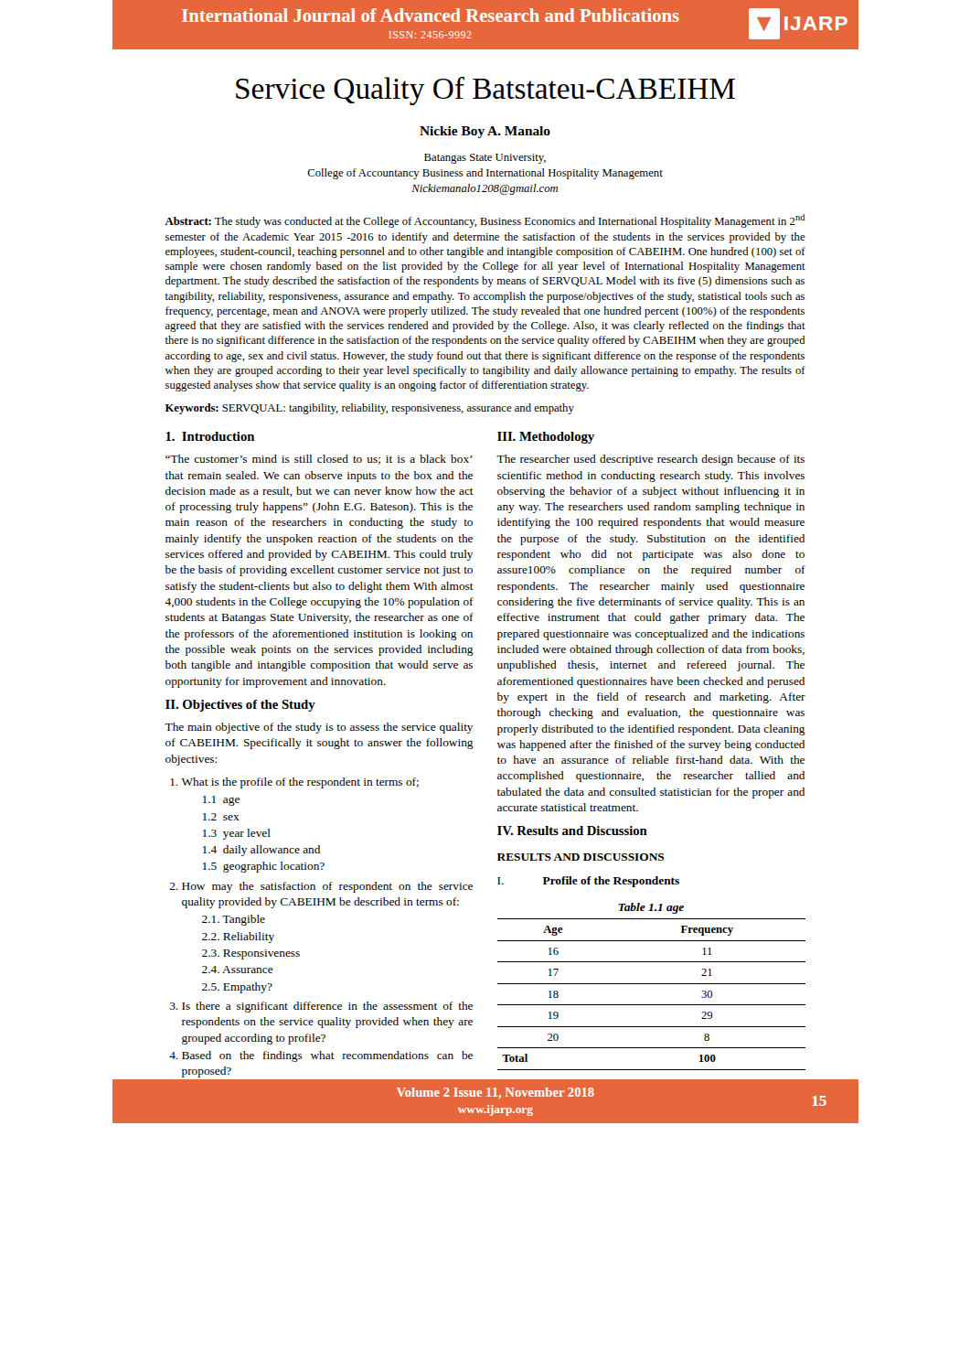International Journal of Advanced Research and Publications
ISSN: 2456-9992
▼
IJARP
Service Quality Of Batstateu-CABEIHM
Nickie Boy A. Manalo
Batangas State University,
College of Accountancy Business and International Hospitality Management
Nickiemanalo1208@gmail.com
Abstract: The study was conducted at the College of Accountancy, Business Economics and International Hospitality Management in 2nd semester of the Academic Year 2015 -2016 to identify and determine the satisfaction of the students in the services provided by the employees, student-council, teaching personnel and to other tangible and intangible composition of CABEIHM. One hundred (100) set of sample were chosen randomly based on the list provided by the College for all year level of International Hospitality Management department. The study described the satisfaction of the respondents by means of SERVQUAL Model with its five (5) dimensions such as tangibility, reliability, responsiveness, assurance and empathy. To accomplish the purpose/objectives of the study, statistical tools such as frequency, percentage, mean and ANOVA were properly utilized. The study revealed that one hundred percent (100%) of the respondents agreed that they are satisfied with the services rendered and provided by the College. Also, it was clearly reflected on the findings that there is no significant difference in the satisfaction of the respondents on the service quality offered by CABEIHM when they are grouped according to age, sex and civil status. However, the study found out that there is significant difference on the response of the respondents when they are grouped according to their year level specifically to tangibility and daily allowance pertaining to empathy. The results of suggested analyses show that service quality is an ongoing factor of differentiation strategy.
Keywords: SERVQUAL: tangibility, reliability, responsiveness, assurance and empathy
1. Introduction
“The customer’s mind is still closed to us; it is a black box’ that remain sealed. We can observe inputs to the box and the decision made as a result, but we can never know how the act of processing truly happens” (John E.G. Bateson). This is the main reason of the researchers in conducting the study to mainly identify the unspoken reaction of the students on the services offered and provided by CABEIHM. This could truly be the basis of providing excellent customer service not just to satisfy the student-clients but also to delight them With almost 4,000 students in the College occupying the 10% population of students at Batangas State University, the researcher as one of the professors of the aforementioned institution is looking on the possible weak points on the services provided including both tangible and intangible composition that would serve as opportunity for improvement and innovation.
II. Objectives of the Study
The main objective of the study is to assess the service quality of CABEIHM. Specifically it sought to answer the following objectives:
What is the profile of the respondent in terms of;
1.1 age
1.2 sex
1.3 year level
1.4 daily allowance and
1.5 geographic location?
How may the satisfaction of respondent on the service quality provided by CABEIHM be described in terms of:
2.1. Tangible
2.2. Reliability
2.3. Responsiveness
2.4. Assurance
2.5. Empathy?
Is there a significant difference in the assessment of the respondents on the service quality provided when they are grouped according to profile?
Based on the findings what recommendations can be proposed?
III. Methodology
The researcher used descriptive research design because of its scientific method in conducting research study. This involves observing the behavior of a subject without influencing it in any way. The researchers used random sampling technique in identifying the 100 required respondents that would measure the purpose of the study. Substitution on the identified respondent who did not participate was also done to assure100% compliance on the required number of respondents. The researcher mainly used questionnaire considering the five determinants of service quality. This is an effective instrument that could gather primary data. The prepared questionnaire was conceptualized and the indications included were obtained through collection of data from books, unpublished thesis, internet and refereed journal. The aforementioned questionnaires have been checked and perused by expert in the field of research and marketing. After thorough checking and evaluation, the questionnaire was properly distributed to the identified respondent. Data cleaning was happened after the finished of the survey being conducted to have an assurance of reliable first-hand data. With the accomplished questionnaire, the researcher tallied and tabulated the data and consulted statistician for the proper and accurate statistical treatment.
IV. Results and Discussion
RESULTS AND DISCUSSIONS
I.
Profile of the Respondents
Table 1.1 age
| Age | Frequency |
| --- | --- |
| 16 | 11 |
| 17 | 21 |
| 18 | 30 |
| 19 | 29 |
| 20 | 8 |
| Total | 100 |
Volume 2 Issue 11, November 2018
www.ijarp.org
15